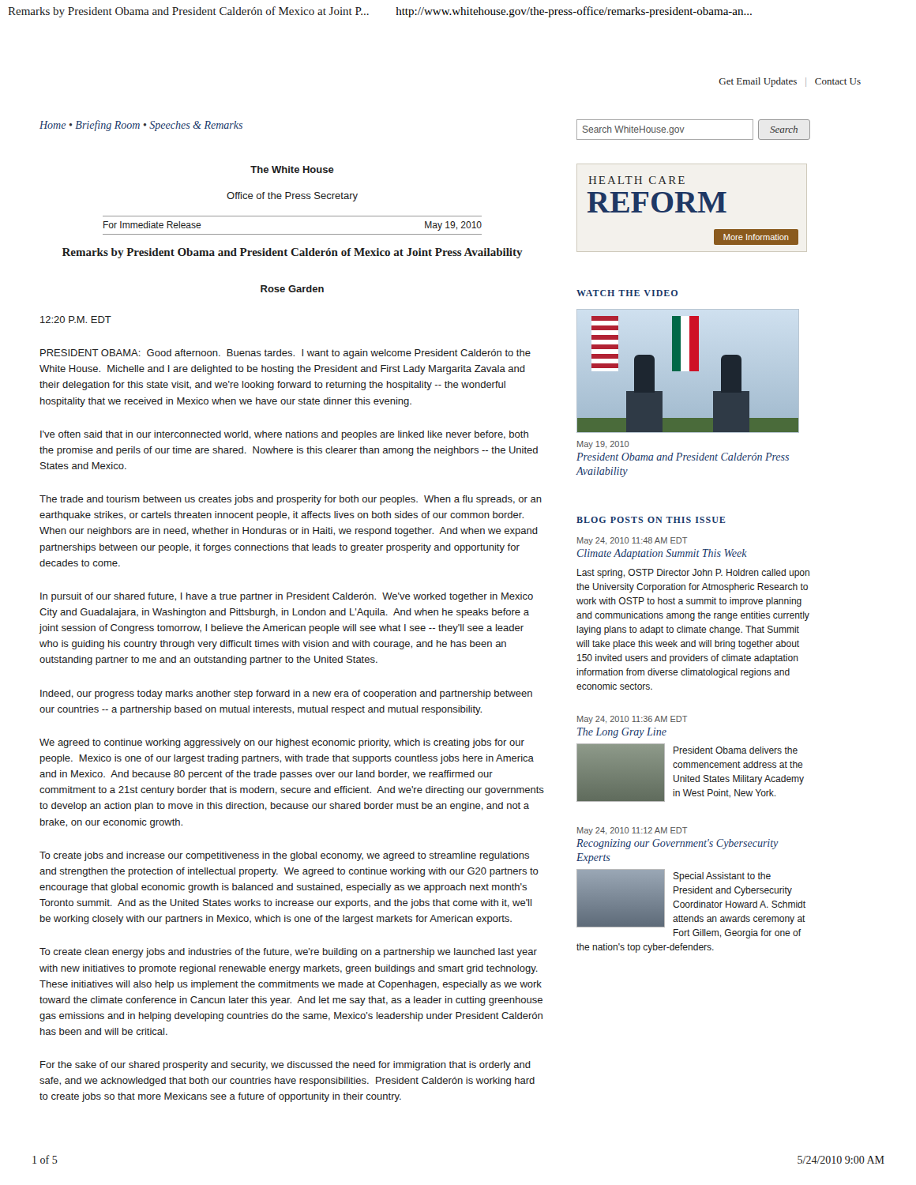Remarks by President Obama and President Calderón of Mexico at Joint P... http://www.whitehouse.gov/the-press-office/remarks-president-obama-an...
Get Email Updates|Contact Us
Home • Briefing Room • Speeches & Remarks
The White House
Office of the Press Secretary
For Immediate Release May 19, 2010
Remarks by President Obama and President Calderón of Mexico at Joint Press Availability
Rose Garden
12:20 P.M. EDT
PRESIDENT OBAMA: Good afternoon. Buenas tardes. I want to again welcome President Calderón to the White House. Michelle and I are delighted to be hosting the President and First Lady Margarita Zavala and their delegation for this state visit, and we're looking forward to returning the hospitality -- the wonderful hospitality that we received in Mexico when we have our state dinner this evening.
I've often said that in our interconnected world, where nations and peoples are linked like never before, both the promise and perils of our time are shared. Nowhere is this clearer than among the neighbors -- the United States and Mexico.
The trade and tourism between us creates jobs and prosperity for both our peoples. When a flu spreads, or an earthquake strikes, or cartels threaten innocent people, it affects lives on both sides of our common border. When our neighbors are in need, whether in Honduras or in Haiti, we respond together. And when we expand partnerships between our people, it forges connections that leads to greater prosperity and opportunity for decades to come.
In pursuit of our shared future, I have a true partner in President Calderón. We've worked together in Mexico City and Guadalajara, in Washington and Pittsburgh, in London and L'Aquila. And when he speaks before a joint session of Congress tomorrow, I believe the American people will see what I see -- they'll see a leader who is guiding his country through very difficult times with vision and with courage, and he has been an outstanding partner to me and an outstanding partner to the United States.
Indeed, our progress today marks another step forward in a new era of cooperation and partnership between our countries -- a partnership based on mutual interests, mutual respect and mutual responsibility.
We agreed to continue working aggressively on our highest economic priority, which is creating jobs for our people. Mexico is one of our largest trading partners, with trade that supports countless jobs here in America and in Mexico. And because 80 percent of the trade passes over our land border, we reaffirmed our commitment to a 21st century border that is modern, secure and efficient. And we're directing our governments to develop an action plan to move in this direction, because our shared border must be an engine, and not a brake, on our economic growth.
To create jobs and increase our competitiveness in the global economy, we agreed to streamline regulations and strengthen the protection of intellectual property. We agreed to continue working with our G20 partners to encourage that global economic growth is balanced and sustained, especially as we approach next month's Toronto summit. And as the United States works to increase our exports, and the jobs that come with it, we'll be working closely with our partners in Mexico, which is one of the largest markets for American exports.
To create clean energy jobs and industries of the future, we're building on a partnership we launched last year with new initiatives to promote regional renewable energy markets, green buildings and smart grid technology. These initiatives will also help us implement the commitments we made at Copenhagen, especially as we work toward the climate conference in Cancun later this year. And let me say that, as a leader in cutting greenhouse gas emissions and in helping developing countries do the same, Mexico's leadership under President Calderón has been and will be critical.
For the sake of our shared prosperity and security, we discussed the need for immigration that is orderly and safe, and we acknowledged that both our countries have responsibilities. President Calderón is working hard to create jobs so that more Mexicans see a future of opportunity in their country.
Search
HEALTH CARE
REFORM
More Information
WATCH THE VIDEO
May 19, 2010
President Obama and President Calderón Press Availability
BLOG POSTS ON THIS ISSUE
May 24, 2010 11:48 AM EDT
Climate Adaptation Summit This Week
Last spring, OSTP Director John P. Holdren called upon the University Corporation for Atmospheric Research to work with OSTP to host a summit to improve planning and communications among the range entities currently laying plans to adapt to climate change. That Summit will take place this week and will bring together about 150 invited users and providers of climate adaptation information from diverse climatological regions and economic sectors.
May 24, 2010 11:36 AM EDT
The Long Gray Line
President Obama delivers the commencement address at the United States Military Academy in West Point, New York.
May 24, 2010 11:12 AM EDT
Recognizing our Government's Cybersecurity Experts
Special Assistant to the President and Cybersecurity Coordinator Howard A. Schmidt attends an awards ceremony at Fort Gillem, Georgia for one of the nation's top cyber-defenders.
1 of 5 5/24/2010 9:00 AM